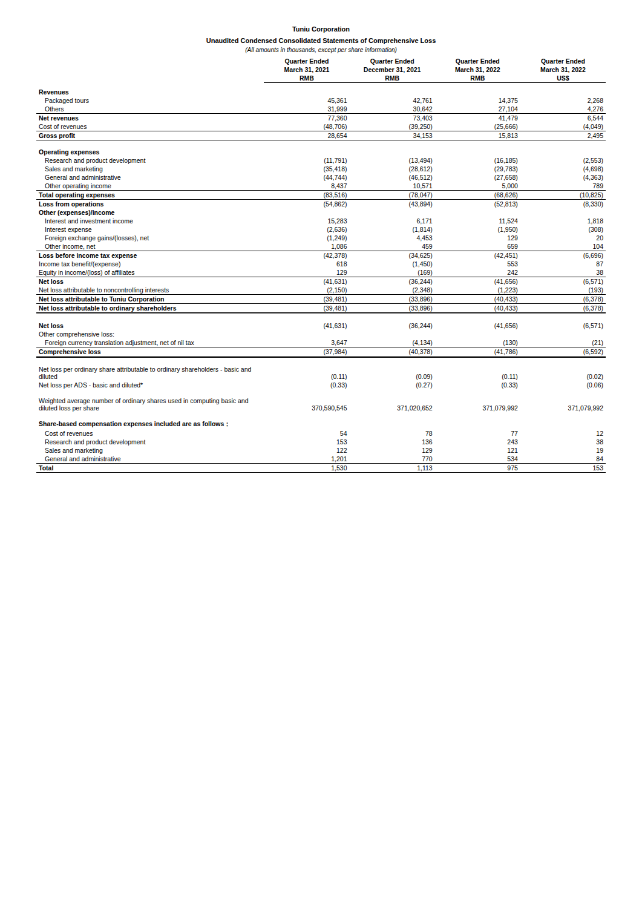Tuniu Corporation
Unaudited Condensed Consolidated Statements of Comprehensive Loss
(All amounts in thousands, except per share information)
| | Quarter Ended | Quarter Ended | Quarter Ended | Quarter Ended |
| --- | --- | --- | --- | --- |
| | March 31, 2021 | December 31, 2021 | March 31, 2022 | March 31, 2022 |
| | RMB | RMB | RMB | US$ |
| Revenues | | | | |
| Packaged tours | 45,361 | 42,761 | 14,375 | 2,268 |
| Others | 31,999 | 30,642 | 27,104 | 4,276 |
| Net revenues | 77,360 | 73,403 | 41,479 | 6,544 |
| Cost of revenues | (48,706) | (39,250) | (25,666) | (4,049) |
| Gross profit | 28,654 | 34,153 | 15,813 | 2,495 |
| Operating expenses | | | | |
| Research and product development | (11,791) | (13,494) | (16,185) | (2,553) |
| Sales and marketing | (35,418) | (28,612) | (29,783) | (4,698) |
| General and administrative | (44,744) | (46,512) | (27,658) | (4,363) |
| Other operating income | 8,437 | 10,571 | 5,000 | 789 |
| Total operating expenses | (83,516) | (78,047) | (68,626) | (10,825) |
| Loss from operations | (54,862) | (43,894) | (52,813) | (8,330) |
| Other (expenses)/income | | | | |
| Interest and investment income | 15,283 | 6,171 | 11,524 | 1,818 |
| Interest expense | (2,636) | (1,814) | (1,950) | (308) |
| Foreign exchange gains/(losses), net | (1,249) | 4,453 | 129 | 20 |
| Other income, net | 1,086 | 459 | 659 | 104 |
| Loss before income tax expense | (42,378) | (34,625) | (42,451) | (6,696) |
| Income tax benefit/(expense) | 618 | (1,450) | 553 | 87 |
| Equity in income/(loss) of affiliates | 129 | (169) | 242 | 38 |
| Net loss | (41,631) | (36,244) | (41,656) | (6,571) |
| Net loss attributable to noncontrolling interests | (2,150) | (2,348) | (1,223) | (193) |
| Net loss attributable to Tuniu Corporation | (39,481) | (33,896) | (40,433) | (6,378) |
| Net loss attributable to ordinary shareholders | (39,481) | (33,896) | (40,433) | (6,378) |
| Net loss | (41,631) | (36,244) | (41,656) | (6,571) |
| Other comprehensive loss: | | | | |
| Foreign currency translation adjustment, net of nil tax | 3,647 | (4,134) | (130) | (21) |
| Comprehensive loss | (37,984) | (40,378) | (41,786) | (6,592) |
| Net loss per ordinary share attributable to ordinary shareholders - basic and diluted | (0.11) | (0.09) | (0.11) | (0.02) |
| Net loss per ADS - basic and diluted* | (0.33) | (0.27) | (0.33) | (0.06) |
| Weighted average number of ordinary shares used in computing basic and diluted loss per share | 370,590,545 | 371,020,652 | 371,079,992 | 371,079,992 |
| Share-based compensation expenses included are as follows： | | | | |
| Cost of revenues | 54 | 78 | 77 | 12 |
| Research and product development | 153 | 136 | 243 | 38 |
| Sales and marketing | 122 | 129 | 121 | 19 |
| General and administrative | 1,201 | 770 | 534 | 84 |
| Total | 1,530 | 1,113 | 975 | 153 |